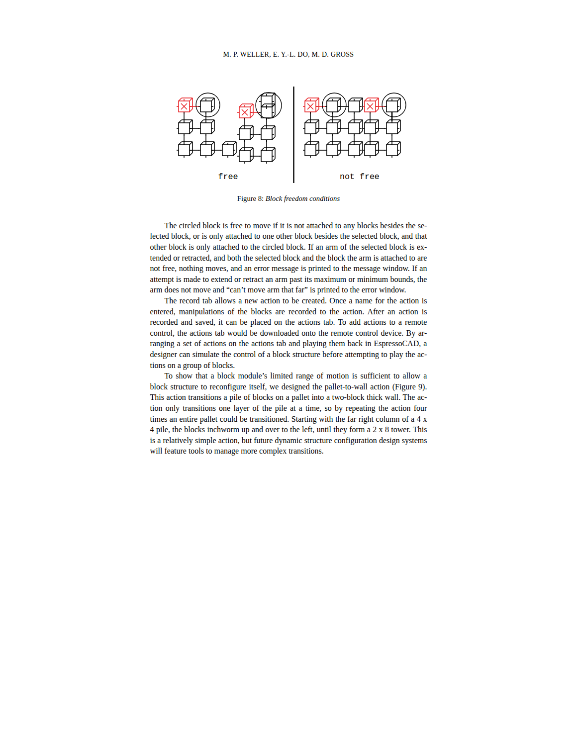M. P. WELLER, E. Y.-L. DO, M. D. GROSS
free not free
Figure 8: Block freedom conditions
The circled block is free to move if it is not attached to any blocks besides the selected block, or is only attached to one other block besides the selected block, and that other block is only attached to the circled block. If an arm of the selected block is extended or retracted, and both the selected block and the block the arm is attached to are not free, nothing moves, and an error message is printed to the message window. If an attempt is made to extend or retract an arm past its maximum or minimum bounds, the arm does not move and “can’t move arm that far” is printed to the error window.
The record tab allows a new action to be created. Once a name for the action is entered, manipulations of the blocks are recorded to the action. After an action is recorded and saved, it can be placed on the actions tab. To add actions to a remote control, the actions tab would be downloaded onto the remote control device. By arranging a set of actions on the actions tab and playing them back in EspressoCAD, a designer can simulate the control of a block structure before attempting to play the actions on a group of blocks.
To show that a block module’s limited range of motion is sufficient to allow a block structure to reconfigure itself, we designed the pallet-to-wall action (Figure 9). This action transitions a pile of blocks on a pallet into a two-block thick wall. The action only transitions one layer of the pile at a time, so by repeating the action four times an entire pallet could be transitioned. Starting with the far right column of a 4 x 4 pile, the blocks inchworm up and over to the left, until they form a 2 x 8 tower. This is a relatively simple action, but future dynamic structure configuration design systems will feature tools to manage more complex transitions.